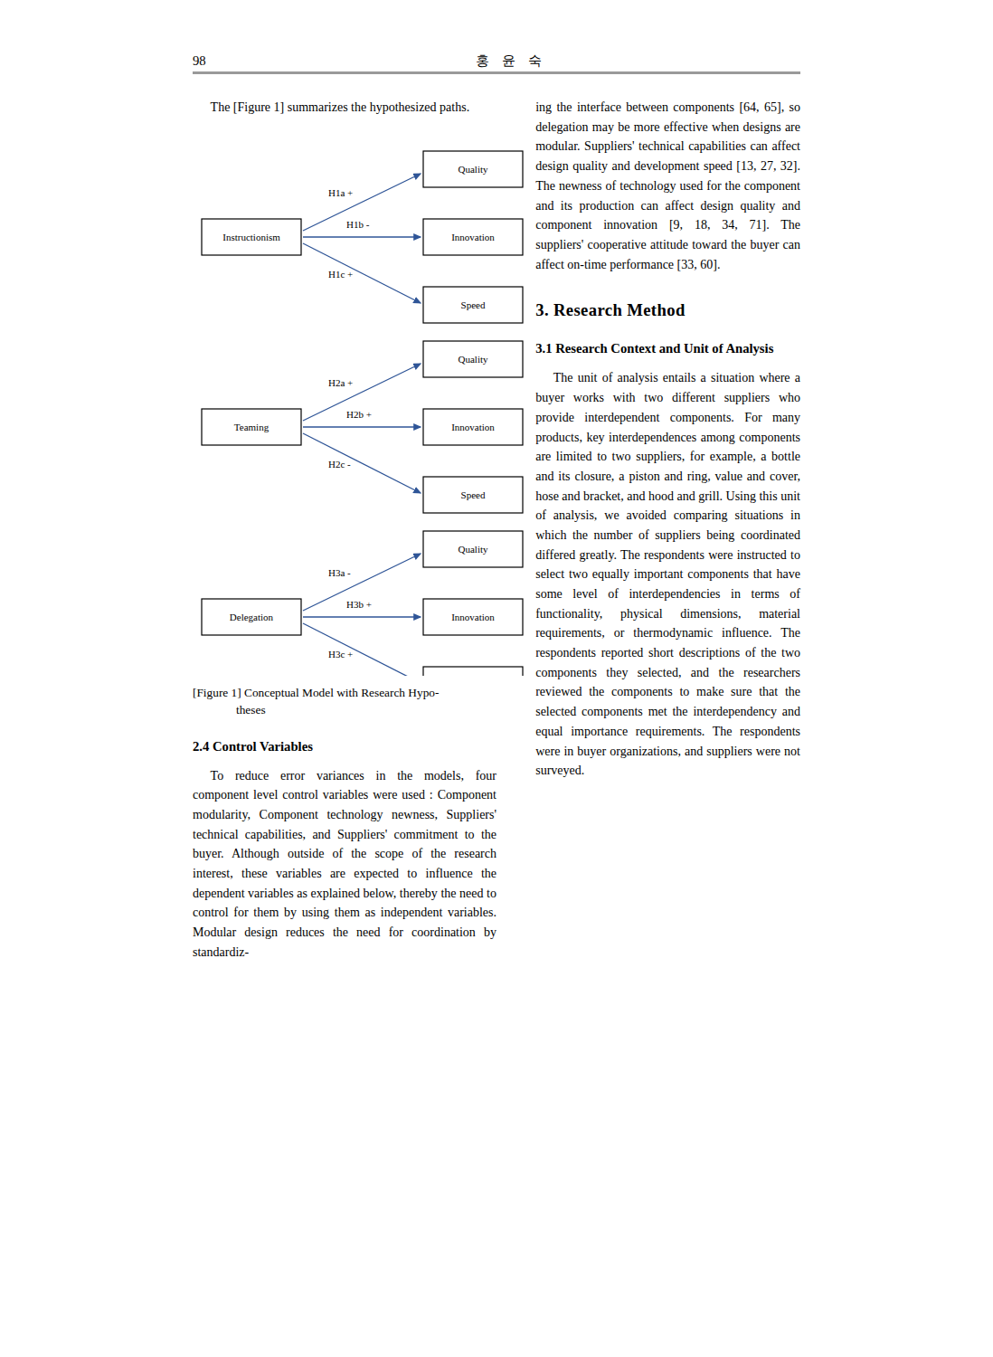98 홍 윤 숙
The [Figure 1] summarizes the hypothesized paths.
Instructionism Quality Innovation Speed H1a + H1b - H1c + Teaming Quality Innovation Speed H2a + H2b + H2c - Delegation Quality Innovation Speed H3a - H3b + H3c +
[Figure 1] Conceptual Model with Research Hypo- theses
2.4 Control Variables
To reduce error variances in the models, four component level control variables were used : Component modularity, Component technology newness, Suppliers' technical capabilities, and Suppliers' commitment to the buyer. Although outside of the scope of the research interest, these variables are expected to influence the dependent variables as explained below, thereby the need to control for them by using them as independent variables. Modular design reduces the need for coordination by standardiz-
ing the interface between components [64, 65], so delegation may be more effective when designs are modular. Suppliers' technical capabilities can affect design quality and development speed [13, 27, 32]. The newness of technology used for the component and its production can affect design quality and component innovation [9, 18, 34, 71]. The suppliers' cooperative attitude toward the buyer can affect on-time performance [33, 60].
3. Research Method
3.1 Research Context and Unit of Analysis
The unit of analysis entails a situation where a buyer works with two different suppliers who provide interdependent components. For many products, key interdependences among components are limited to two suppliers, for example, a bottle and its closure, a piston and ring, value and cover, hose and bracket, and hood and grill. Using this unit of analysis, we avoided comparing situations in which the number of suppliers being coordinated differed greatly. The respondents were instructed to select two equally important components that have some level of interdependencies in terms of functionality, physical dimensions, material requirements, or thermodynamic influence. The respondents reported short descriptions of the two components they selected, and the researchers reviewed the components to make sure that the selected components met the interdependency and equal importance requirements. The respondents were in buyer organizations, and suppliers were not surveyed.